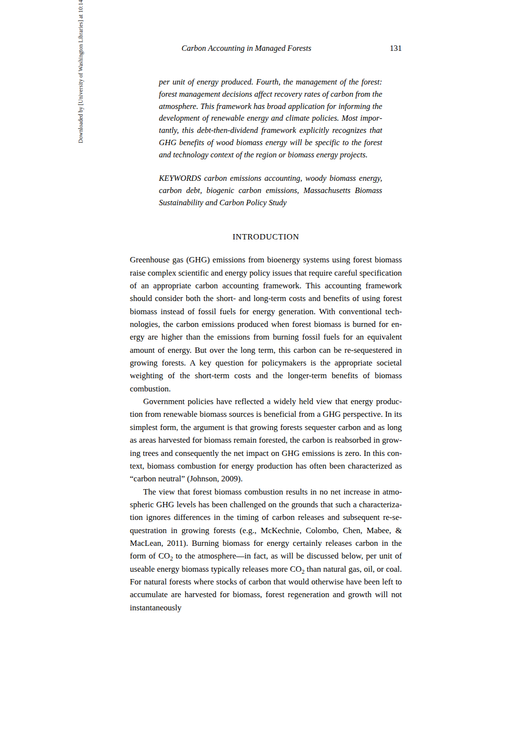Downloaded by [University of Washington Libraries] at 10:14 04 February 2015
Carbon Accounting in Managed Forests 131
per unit of energy produced. Fourth, the management of the forest: forest management decisions affect recovery rates of carbon from the atmosphere. This framework has broad application for informing the development of renewable energy and climate policies. Most importantly, this debt-then-dividend framework explicitly recognizes that GHG benefits of wood biomass energy will be specific to the forest and technology context of the region or biomass energy projects.
KEYWORDS carbon emissions accounting, woody biomass energy, carbon debt, biogenic carbon emissions, Massachusetts Biomass Sustainability and Carbon Policy Study
INTRODUCTION
Greenhouse gas (GHG) emissions from bioenergy systems using forest biomass raise complex scientific and energy policy issues that require careful specification of an appropriate carbon accounting framework. This accounting framework should consider both the short- and long-term costs and benefits of using forest biomass instead of fossil fuels for energy generation. With conventional technologies, the carbon emissions produced when forest biomass is burned for energy are higher than the emissions from burning fossil fuels for an equivalent amount of energy. But over the long term, this carbon can be re-sequestered in growing forests. A key question for policymakers is the appropriate societal weighting of the short-term costs and the longer-term benefits of biomass combustion.
Government policies have reflected a widely held view that energy production from renewable biomass sources is beneficial from a GHG perspective. In its simplest form, the argument is that growing forests sequester carbon and as long as areas harvested for biomass remain forested, the carbon is reabsorbed in growing trees and consequently the net impact on GHG emissions is zero. In this context, biomass combustion for energy production has often been characterized as “carbon neutral” (Johnson, 2009).
The view that forest biomass combustion results in no net increase in atmospheric GHG levels has been challenged on the grounds that such a characterization ignores differences in the timing of carbon releases and subsequent re-sequestration in growing forests (e.g., McKechnie, Colombo, Chen, Mabee, & MacLean, 2011). Burning biomass for energy certainly releases carbon in the form of CO2 to the atmosphere—in fact, as will be discussed below, per unit of useable energy biomass typically releases more CO2 than natural gas, oil, or coal. For natural forests where stocks of carbon that would otherwise have been left to accumulate are harvested for biomass, forest regeneration and growth will not instantaneously